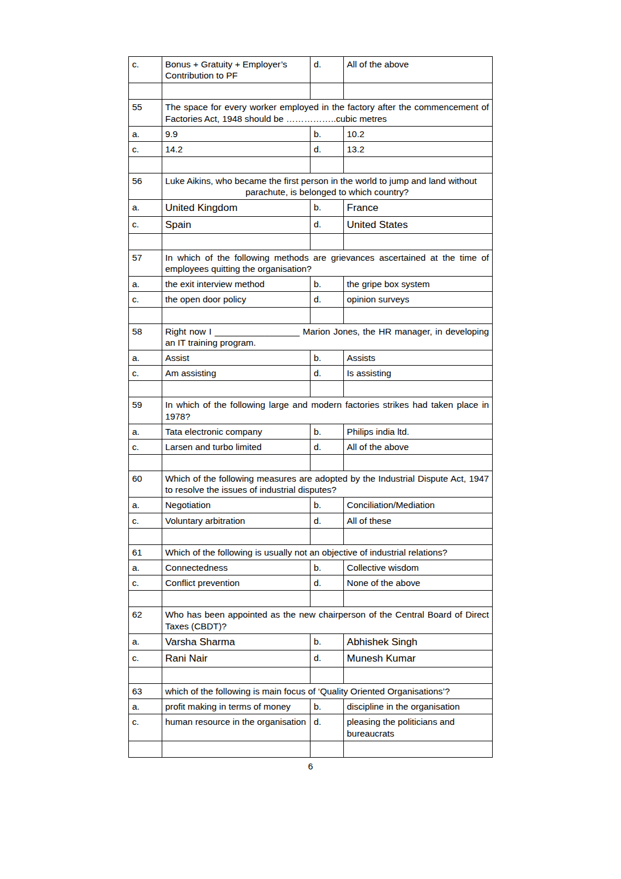| c. | Bonus + Gratuity + Employer’s Contribution to PF | d. | All of the above |
| 55 | The space for every worker employed in the factory after the commencement of Factories Act, 1948 should be ……………..cubic metres |
| a. | 9.9 | b. | 10.2 |
| c. | 14.2 | d. | 13.2 |
| 56 | Luke Aikins, who became the first person in the world to jump and land without parachute, is belonged to which country? |
| a. | United Kingdom | b. | France |
| c. | Spain | d. | United States |
| 57 | In which of the following methods are grievances ascertained at the time of employees quitting the organisation? |
| a. | the exit interview method | b. | the gripe box system |
| c. | the open door policy | d. | opinion surveys |
| 58 | Right now I _________________ Marion Jones, the HR manager, in developing an IT training program. |
| a. | Assist | b. | Assists |
| c. | Am assisting | d. | Is assisting |
| 59 | In which of the following large and modern factories strikes had taken place in 1978? |
| a. | Tata electronic company | b. | Philips india ltd. |
| c. | Larsen and turbo limited | d. | All of the above |
| 60 | Which of the following measures are adopted by the Industrial Dispute Act, 1947 to resolve the issues of industrial disputes? |
| a. | Negotiation | b. | Conciliation/Mediation |
| c. | Voluntary arbitration | d. | All of these |
| 61 | Which of the following is usually not an objective of industrial relations? |
| a. | Connectedness | b. | Collective wisdom |
| c. | Conflict prevention | d. | None of the above |
| 62 | Who has been appointed as the new chairperson of the Central Board of Direct Taxes (CBDT)? |
| a. | Varsha Sharma | b. | Abhishek Singh |
| c. | Rani Nair | d. | Munesh Kumar |
| 63 | which of the following is main focus of ‘Quality Oriented Organisations’? |
| a. | profit making in terms of money | b. | discipline in the organisation |
| c. | human resource in the organisation | d. | pleasing the politicians and bureaucrats |
6